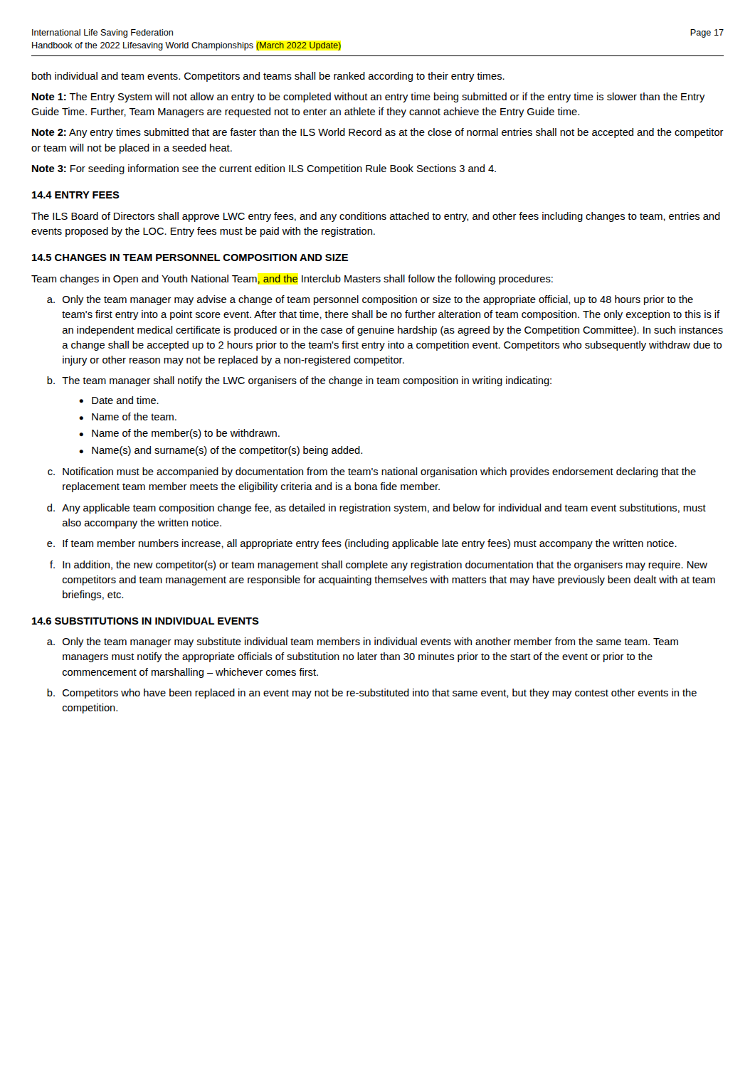International Life Saving Federation Page 17
Handbook of the 2022 Lifesaving World Championships (March 2022 Update)
both individual and team events. Competitors and teams shall be ranked according to their entry times.
Note 1: The Entry System will not allow an entry to be completed without an entry time being submitted or if the entry time is slower than the Entry Guide Time. Further, Team Managers are requested not to enter an athlete if they cannot achieve the Entry Guide time.
Note 2: Any entry times submitted that are faster than the ILS World Record as at the close of normal entries shall not be accepted and the competitor or team will not be placed in a seeded heat.
Note 3: For seeding information see the current edition ILS Competition Rule Book Sections 3 and 4.
14.4 ENTRY FEES
The ILS Board of Directors shall approve LWC entry fees, and any conditions attached to entry, and other fees including changes to team, entries and events proposed by the LOC. Entry fees must be paid with the registration.
14.5 CHANGES IN TEAM PERSONNEL COMPOSITION AND SIZE
Team changes in Open and Youth National Team, and the Interclub Masters shall follow the following procedures:
Only the team manager may advise a change of team personnel composition or size to the appropriate official, up to 48 hours prior to the team's first entry into a point score event. After that time, there shall be no further alteration of team composition. The only exception to this is if an independent medical certificate is produced or in the case of genuine hardship (as agreed by the Competition Committee). In such instances a change shall be accepted up to 2 hours prior to the team's first entry into a competition event. Competitors who subsequently withdraw due to injury or other reason may not be replaced by a non-registered competitor.
The team manager shall notify the LWC organisers of the change in team composition in writing indicating:
Date and time.
Name of the team.
Name of the member(s) to be withdrawn.
Name(s) and surname(s) of the competitor(s) being added.
Notification must be accompanied by documentation from the team's national organisation which provides endorsement declaring that the replacement team member meets the eligibility criteria and is a bona fide member.
Any applicable team composition change fee, as detailed in registration system, and below for individual and team event substitutions, must also accompany the written notice.
If team member numbers increase, all appropriate entry fees (including applicable late entry fees) must accompany the written notice.
In addition, the new competitor(s) or team management shall complete any registration documentation that the organisers may require. New competitors and team management are responsible for acquainting themselves with matters that may have previously been dealt with at team briefings, etc.
14.6 SUBSTITUTIONS IN INDIVIDUAL EVENTS
Only the team manager may substitute individual team members in individual events with another member from the same team. Team managers must notify the appropriate officials of substitution no later than 30 minutes prior to the start of the event or prior to the commencement of marshalling – whichever comes first.
Competitors who have been replaced in an event may not be re-substituted into that same event, but they may contest other events in the competition.